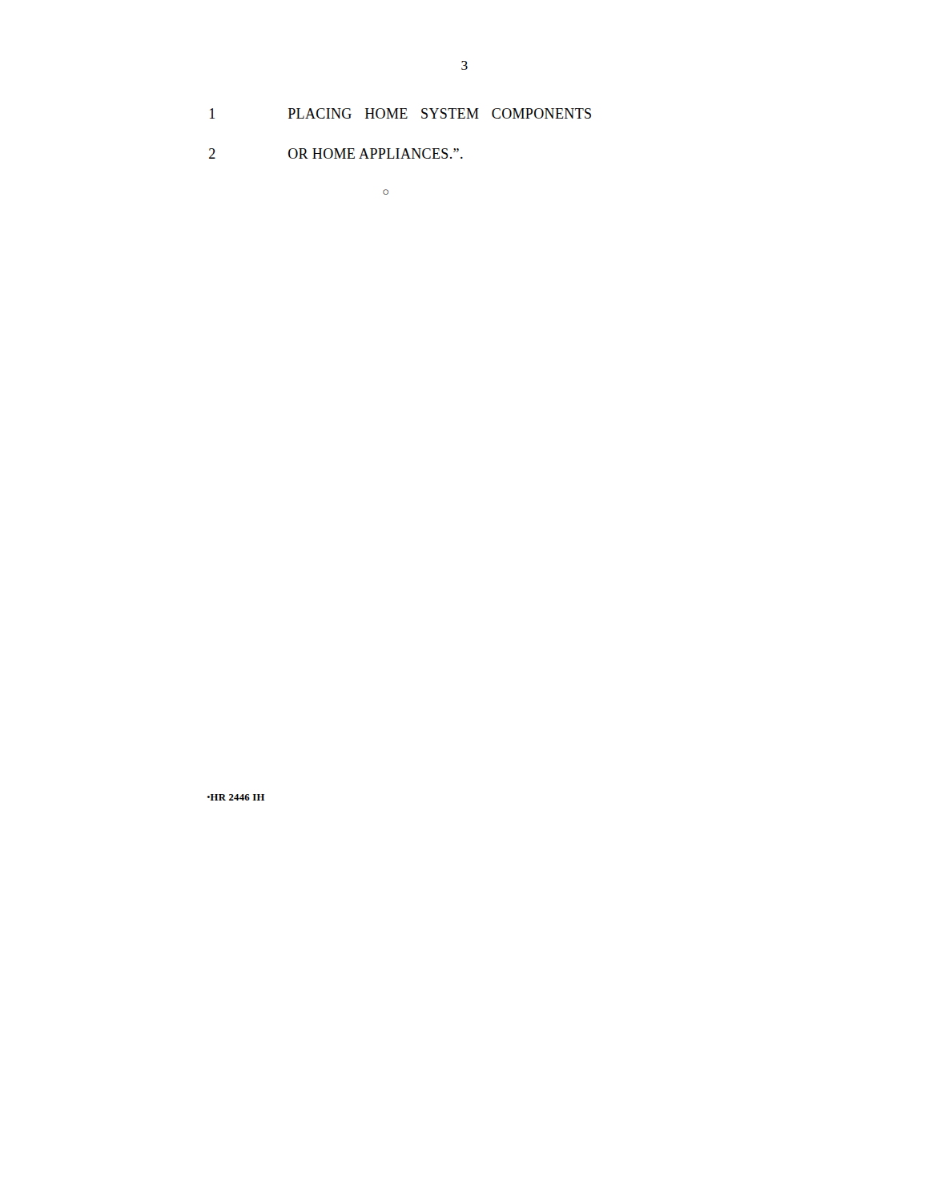3
1
Placing Home System Components
2
or Home Appliances.”.
○
•HR 2446 IH